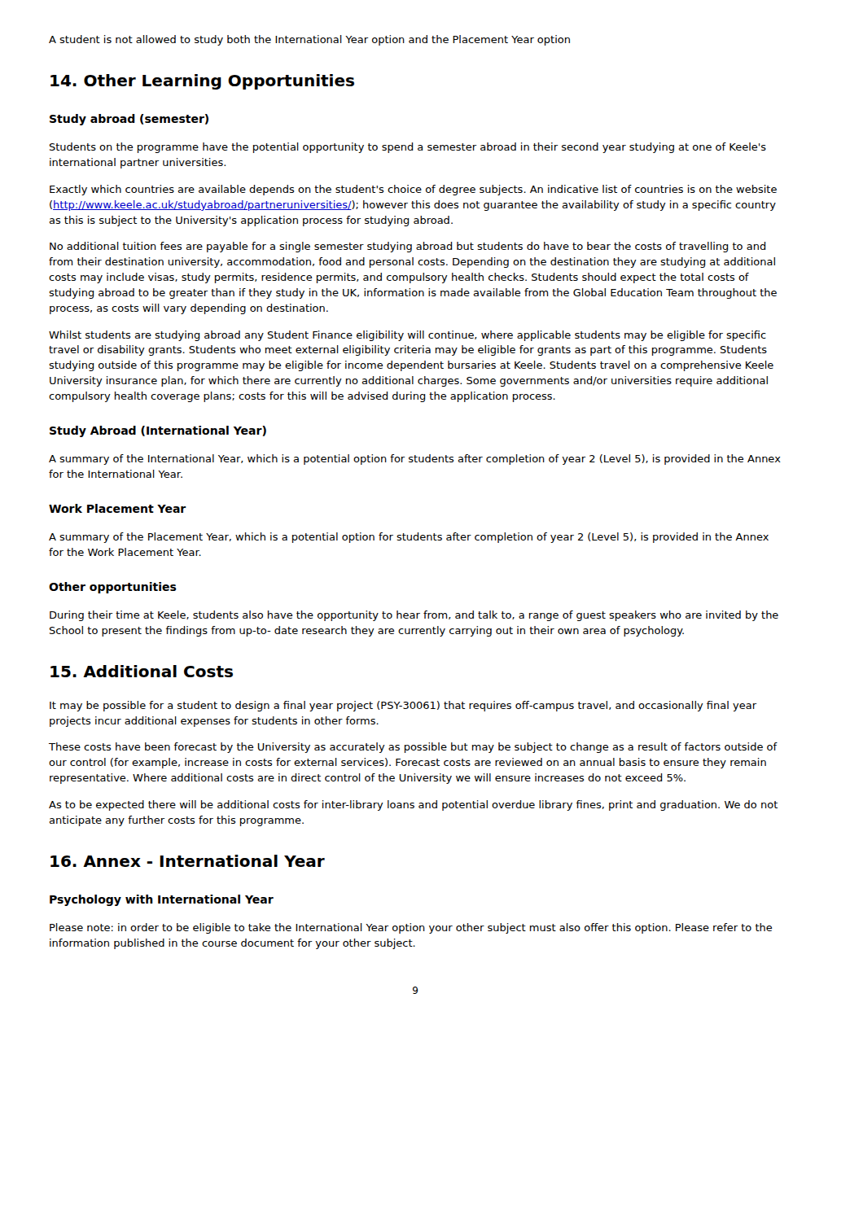A student is not allowed to study both the International Year option and the Placement Year option
14. Other Learning Opportunities
Study abroad (semester)
Students on the programme have the potential opportunity to spend a semester abroad in their second year studying at one of Keele's international partner universities.
Exactly which countries are available depends on the student's choice of degree subjects. An indicative list of countries is on the website (http://www.keele.ac.uk/studyabroad/partneruniversities/); however this does not guarantee the availability of study in a specific country as this is subject to the University's application process for studying abroad.
No additional tuition fees are payable for a single semester studying abroad but students do have to bear the costs of travelling to and from their destination university, accommodation, food and personal costs. Depending on the destination they are studying at additional costs may include visas, study permits, residence permits, and compulsory health checks. Students should expect the total costs of studying abroad to be greater than if they study in the UK, information is made available from the Global Education Team throughout the process, as costs will vary depending on destination.
Whilst students are studying abroad any Student Finance eligibility will continue, where applicable students may be eligible for specific travel or disability grants. Students who meet external eligibility criteria may be eligible for grants as part of this programme. Students studying outside of this programme may be eligible for income dependent bursaries at Keele. Students travel on a comprehensive Keele University insurance plan, for which there are currently no additional charges. Some governments and/or universities require additional compulsory health coverage plans; costs for this will be advised during the application process.
Study Abroad (International Year)
A summary of the International Year, which is a potential option for students after completion of year 2 (Level 5), is provided in the Annex for the International Year.
Work Placement Year
A summary of the Placement Year, which is a potential option for students after completion of year 2 (Level 5), is provided in the Annex for the Work Placement Year.
Other opportunities
During their time at Keele, students also have the opportunity to hear from, and talk to, a range of guest speakers who are invited by the School to present the findings from up-to- date research they are currently carrying out in their own area of psychology.
15. Additional Costs
It may be possible for a student to design a final year project (PSY-30061) that requires off-campus travel, and occasionally final year projects incur additional expenses for students in other forms.
These costs have been forecast by the University as accurately as possible but may be subject to change as a result of factors outside of our control (for example, increase in costs for external services). Forecast costs are reviewed on an annual basis to ensure they remain representative. Where additional costs are in direct control of the University we will ensure increases do not exceed 5%.
As to be expected there will be additional costs for inter-library loans and potential overdue library fines, print and graduation. We do not anticipate any further costs for this programme.
16. Annex - International Year
Psychology with International Year
Please note: in order to be eligible to take the International Year option your other subject must also offer this option. Please refer to the information published in the course document for your other subject.
9